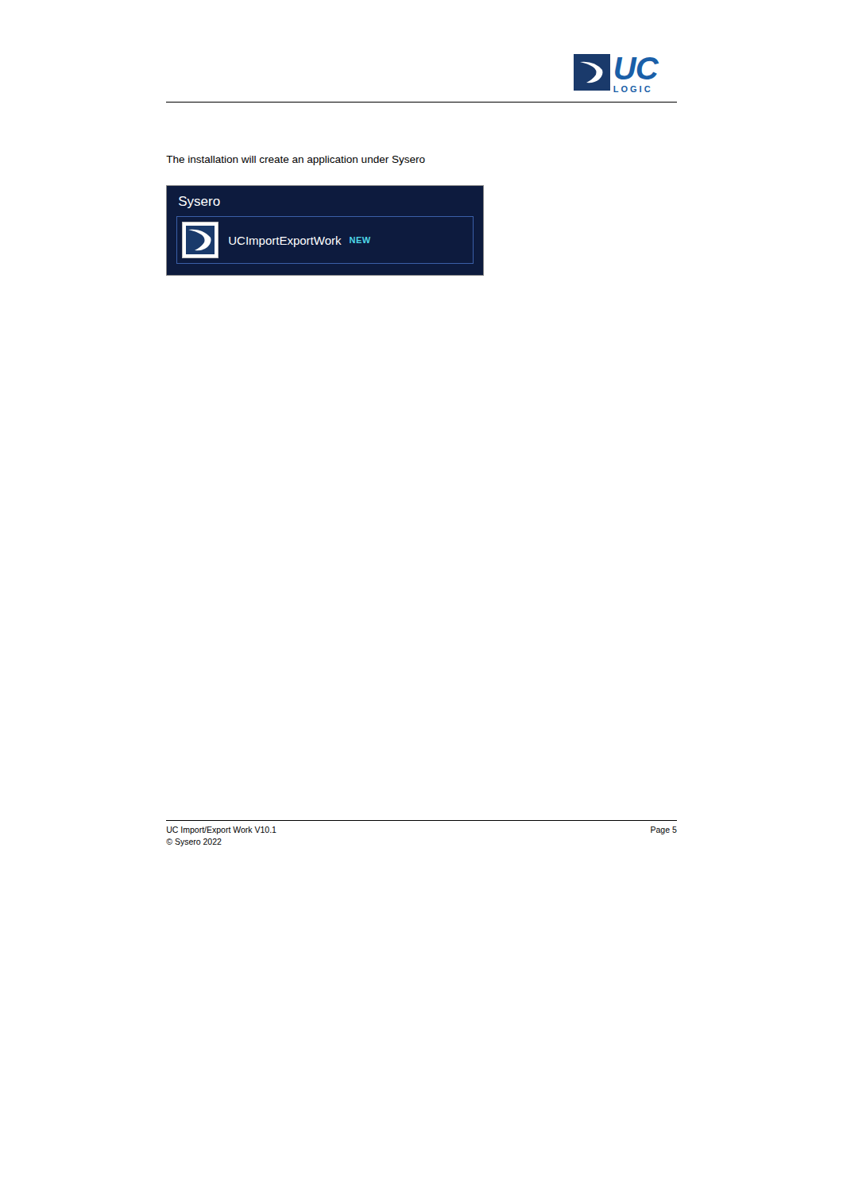UC
LOGIC
The installation will create an application under Sysero
Sysero
UCImportExportWork NEW
UC Import/Export Work V10.1
© Sysero 2022
Page 5